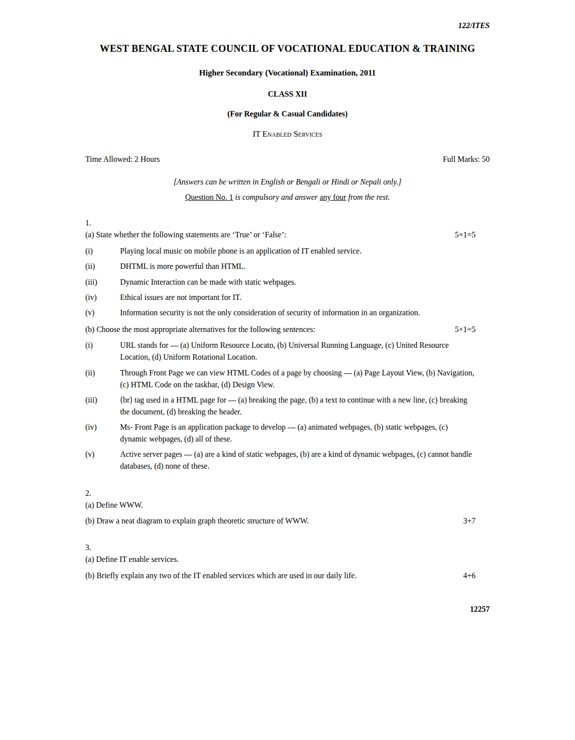122/ITES
WEST BENGAL STATE COUNCIL OF VOCATIONAL EDUCATION & TRAINING
Higher Secondary (Vocational) Examination, 2011
CLASS XII
(For Regular & Casual Candidates)
IT Enabled Services
Time Allowed: 2 Hours Full Marks: 50
[Answers can be written in English or Bengali or Hindi or Nepali only.]
Question No. 1 is compulsory and answer any four from the rest.
1.
5×1=5 (a) State whether the following statements are ‘True’ or ‘False’:
(i) Playing local music on mobile phone is an application of IT enabled service.
(ii) DHTML is more powerful than HTML.
(iii) Dynamic Interaction can be made with static webpages.
(iv) Ethical issues are not important for IT.
(v) Information security is not the only consideration of security of information in an organization.
5×1=5 (b) Choose the most appropriate alternatives for the following sentences:
(i) URL stands for — (a) Uniform Resource Locato, (b) Universal Running Language, (c) United Resource Location, (d) Uniform Rotational Location.
(ii) Through Front Page we can view HTML Codes of a page by choosing — (a) Page Layout View, (b) Navigation, (c) HTML Code on the taskbar, (d) Design View.
(iii)⟨br⟩ tag used in a HTML page for — (a) breaking the page, (b) a text to continue with a new line, (c) breaking the document, (d) breaking the header.
(iv) Ms- Front Page is an application package to develop — (a) animated webpages, (b) static webpages, (c) dynamic webpages, (d) all of these.
(v) Active server pages — (a) are a kind of static webpages, (b) are a kind of dynamic webpages, (c) cannot handle databases, (d) none of these.
2.
(a) Define WWW.
3+7 (b) Draw a neat diagram to explain graph theoretic structure of WWW.
3.
(a) Define IT enable services.
4+6 (b) Briefly explain any two of the IT enabled services which are used in our daily life.
12257